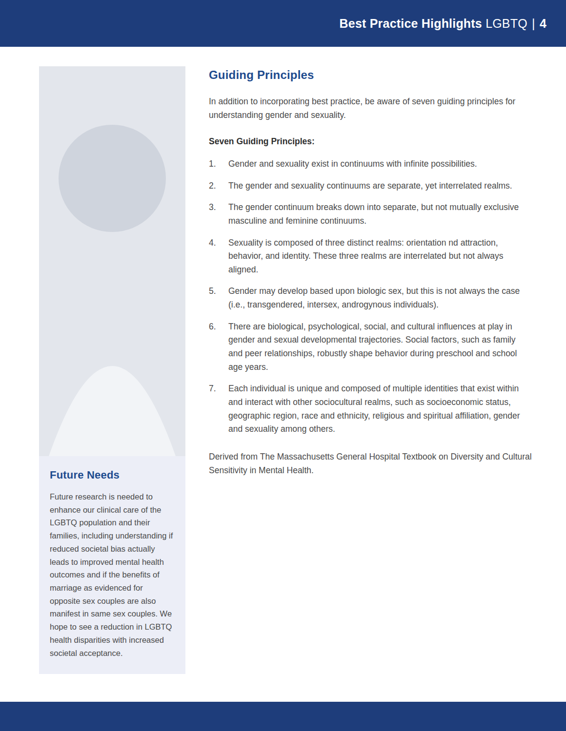Best Practice Highlights LGBTQ | 4
Future Needs
Future research is needed to enhance our clinical care of the LGBTQ population and their families, including understanding if reduced societal bias actually leads to improved mental health outcomes and if the benefits of marriage as evidenced for opposite sex couples are also manifest in same sex couples. We hope to see a reduction in LGBTQ health disparities with increased societal acceptance.
Guiding Principles
In addition to incorporating best practice, be aware of seven guiding principles for understanding gender and sexuality.
Seven Guiding Principles:
Gender and sexuality exist in continuums with infinite possibilities.
The gender and sexuality continuums are separate, yet interrelated realms.
The gender continuum breaks down into separate, but not mutually exclusive masculine and feminine continuums.
Sexuality is composed of three distinct realms: orientation nd attraction, behavior, and identity. These three realms are interrelated but not always aligned.
Gender may develop based upon biologic sex, but this is not always the case (i.e., transgendered, intersex, androgynous individuals).
There are biological, psychological, social, and cultural influences at play in gender and sexual developmental trajectories. Social factors, such as family and peer relationships, robustly shape behavior during preschool and school age years.
Each individual is unique and composed of multiple identities that exist within and interact with other sociocultural realms, such as socioeconomic status, geographic region, race and ethnicity, religious and spiritual affiliation, gender and sexuality among others.
Derived from The Massachusetts General Hospital Textbook on Diversity and Cultural Sensitivity in Mental Health.